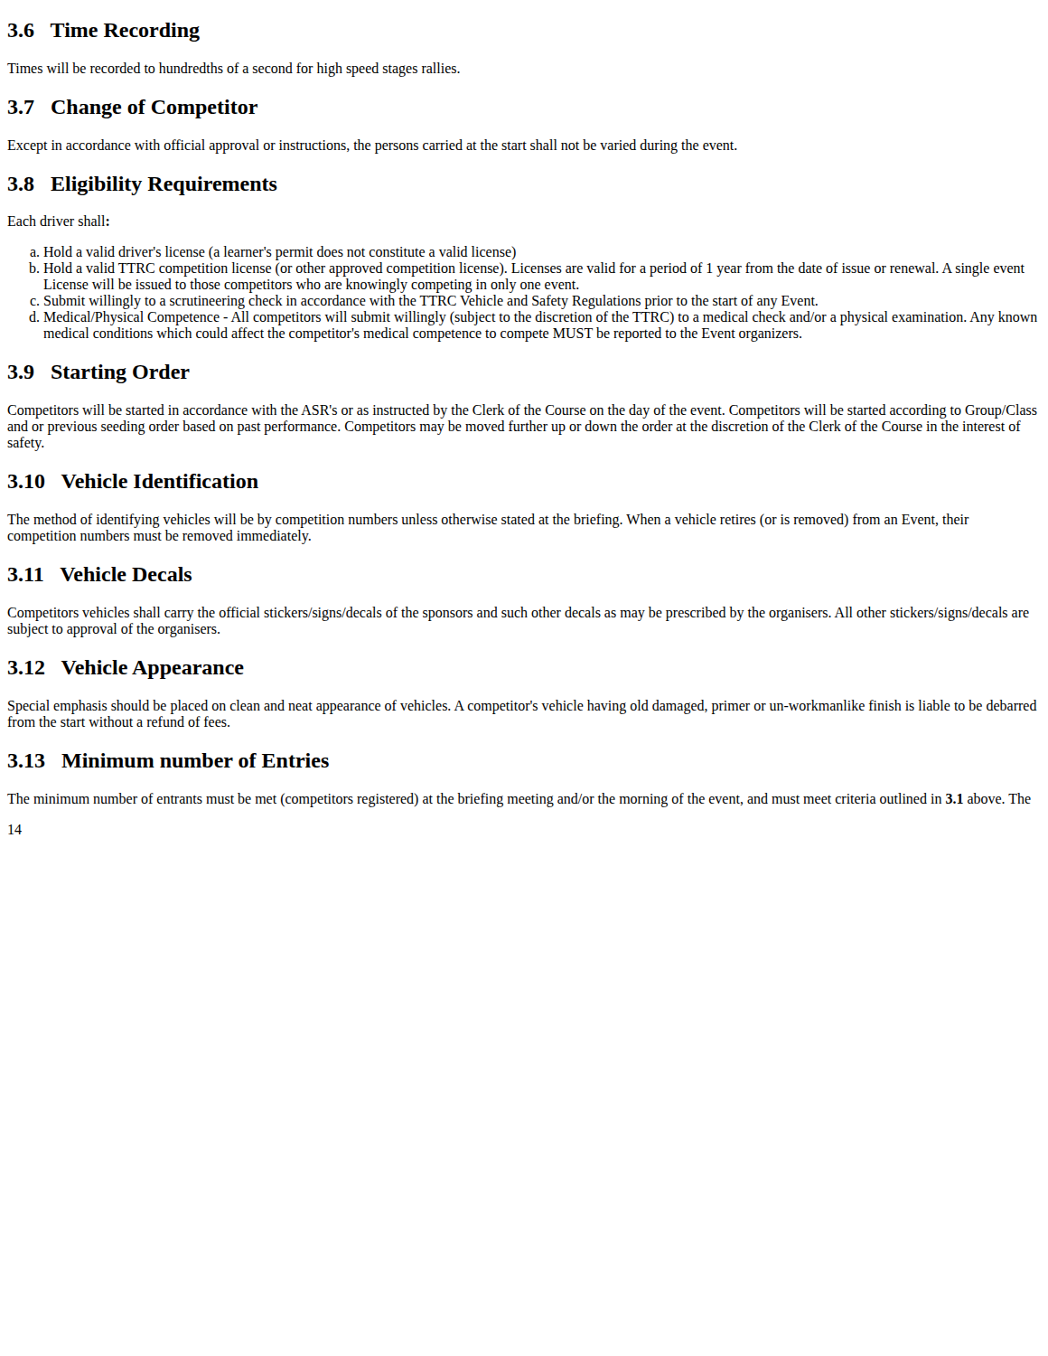3.6 Time Recording
Times will be recorded to hundredths of a second for high speed stages rallies.
3.7 Change of Competitor
Except in accordance with official approval or instructions, the persons carried at the start shall not be varied during the event.
3.8 Eligibility Requirements
Each driver shall:
Hold a valid driver's license (a learner's permit does not constitute a valid license)
Hold a valid TTRC competition license (or other approved competition license). Licenses are valid for a period of 1 year from the date of issue or renewal. A single event License will be issued to those competitors who are knowingly competing in only one event.
Submit willingly to a scrutineering check in accordance with the TTRC Vehicle and Safety Regulations prior to the start of any Event.
Medical/Physical Competence - All competitors will submit willingly (subject to the discretion of the TTRC) to a medical check and/or a physical examination. Any known medical conditions which could affect the competitor's medical competence to compete MUST be reported to the Event organizers.
3.9 Starting Order
Competitors will be started in accordance with the ASR's or as instructed by the Clerk of the Course on the day of the event. Competitors will be started according to Group/Class and or previous seeding order based on past performance. Competitors may be moved further up or down the order at the discretion of the Clerk of the Course in the interest of safety.
3.10 Vehicle Identification
The method of identifying vehicles will be by competition numbers unless otherwise stated at the briefing. When a vehicle retires (or is removed) from an Event, their competition numbers must be removed immediately.
3.11 Vehicle Decals
Competitors vehicles shall carry the official stickers/signs/decals of the sponsors and such other decals as may be prescribed by the organisers. All other stickers/signs/decals are subject to approval of the organisers.
3.12 Vehicle Appearance
Special emphasis should be placed on clean and neat appearance of vehicles. A competitor's vehicle having old damaged, primer or un-workmanlike finish is liable to be debarred from the start without a refund of fees.
3.13 Minimum number of Entries
The minimum number of entrants must be met (competitors registered) at the briefing meeting and/or the morning of the event, and must meet criteria outlined in 3.1 above. The
14